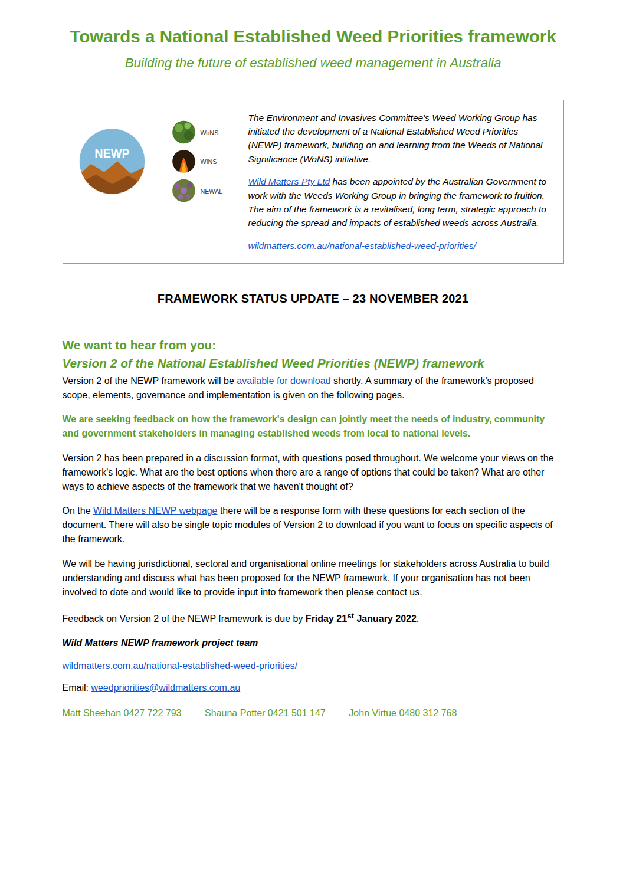Towards a National Established Weed Priorities framework
Building the future of established weed management in Australia
NEWP WoNS WINS NEWAL
The Environment and Invasives Committee's Weed Working Group has initiated the development of a National Established Weed Priorities (NEWP) framework, building on and learning from the Weeds of National Significance (WoNS) initiative.
Wild Matters Pty Ltd has been appointed by the Australian Government to work with the Weeds Working Group in bringing the framework to fruition. The aim of the framework is a revitalised, long term, strategic approach to reducing the spread and impacts of established weeds across Australia.
wildmatters.com.au/national-established-weed-priorities/
FRAMEWORK STATUS UPDATE – 23 NOVEMBER 2021
We want to hear from you: Version 2 of the National Established Weed Priorities (NEWP) framework
Version 2 of the NEWP framework will be available for download shortly. A summary of the framework's proposed scope, elements, governance and implementation is given on the following pages.
We are seeking feedback on how the framework's design can jointly meet the needs of industry, community and government stakeholders in managing established weeds from local to national levels.
Version 2 has been prepared in a discussion format, with questions posed throughout. We welcome your views on the framework's logic. What are the best options when there are a range of options that could be taken? What are other ways to achieve aspects of the framework that we haven't thought of?
On the Wild Matters NEWP webpage there will be a response form with these questions for each section of the document. There will also be single topic modules of Version 2 to download if you want to focus on specific aspects of the framework.
We will be having jurisdictional, sectoral and organisational online meetings for stakeholders across Australia to build understanding and discuss what has been proposed for the NEWP framework. If your organisation has not been involved to date and would like to provide input into framework then please contact us.
Feedback on Version 2 of the NEWP framework is due by Friday 21st January 2022.
Wild Matters NEWP framework project team
wildmatters.com.au/national-established-weed-priorities/
Email: weedpriorities@wildmatters.com.au
Matt Sheehan 0427 722 793 Shauna Potter 0421 501 147 John Virtue 0480 312 768